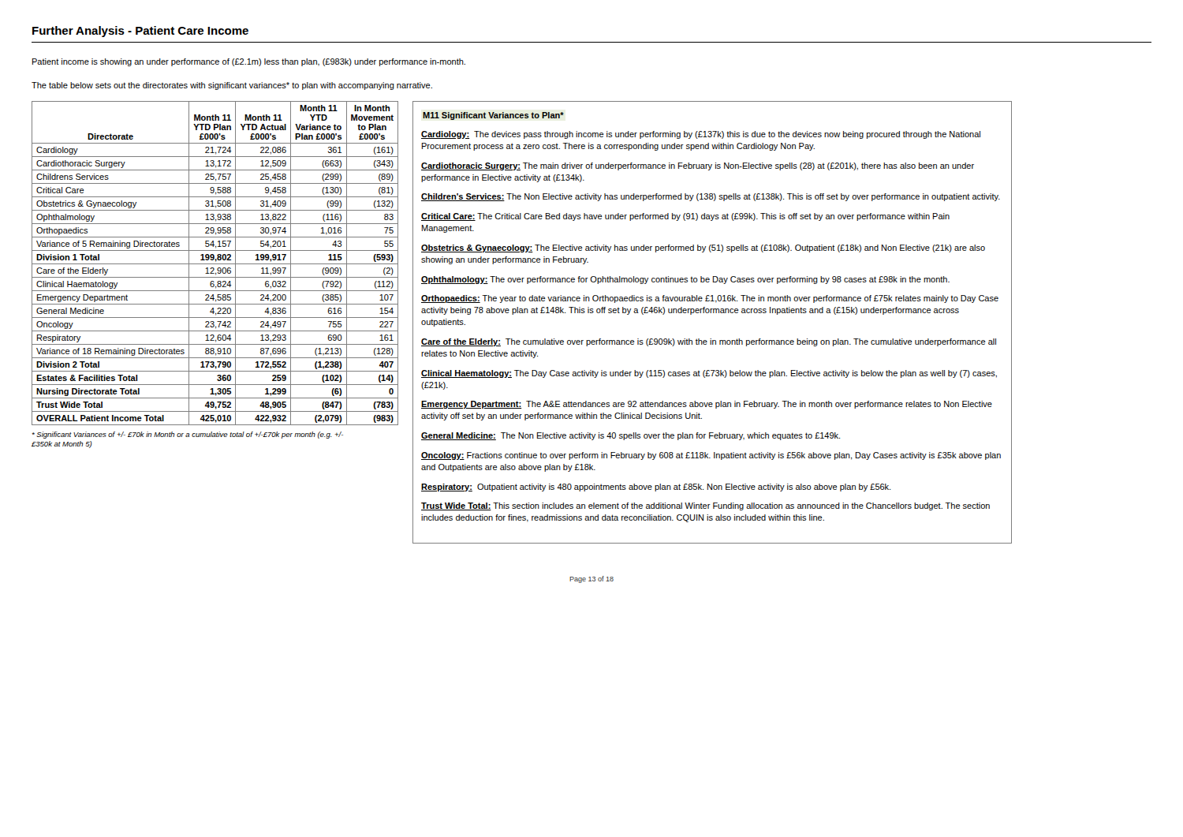Further Analysis - Patient Care Income
Patient income is showing an under performance of (£2.1m) less than plan, (£983k) under performance in-month.
The table below sets out the directorates with significant variances* to plan with accompanying narrative.
| Directorate | Month 11 YTD Plan £000's | Month 11 YTD Actual £000's | Month 11 YTD Variance to Plan £000's | In Month Movement to Plan £000's |
| --- | --- | --- | --- | --- |
| Cardiology | 21,724 | 22,086 | 361 | (161) |
| Cardiothoracic Surgery | 13,172 | 12,509 | (663) | (343) |
| Childrens Services | 25,757 | 25,458 | (299) | (89) |
| Critical Care | 9,588 | 9,458 | (130) | (81) |
| Obstetrics & Gynaecology | 31,508 | 31,409 | (99) | (132) |
| Ophthalmology | 13,938 | 13,822 | (116) | 83 |
| Orthopaedics | 29,958 | 30,974 | 1,016 | 75 |
| Variance of 5 Remaining Directorates | 54,157 | 54,201 | 43 | 55 |
| Division 1 Total | 199,802 | 199,917 | 115 | (593) |
| Care of the Elderly | 12,906 | 11,997 | (909) | (2) |
| Clinical Haematology | 6,824 | 6,032 | (792) | (112) |
| Emergency Department | 24,585 | 24,200 | (385) | 107 |
| General Medicine | 4,220 | 4,836 | 616 | 154 |
| Oncology | 23,742 | 24,497 | 755 | 227 |
| Respiratory | 12,604 | 13,293 | 690 | 161 |
| Variance of 18 Remaining Directorates | 88,910 | 87,696 | (1,213) | (128) |
| Division 2 Total | 173,790 | 172,552 | (1,238) | 407 |
| Estates & Facilities Total | 360 | 259 | (102) | (14) |
| Nursing Directorate Total | 1,305 | 1,299 | (6) | 0 |
| Trust Wide Total | 49,752 | 48,905 | (847) | (783) |
| OVERALL Patient Income Total | 425,010 | 422,932 | (2,079) | (983) |
* Significant Variances of +/- £70k in Month or a cumulative total of +/-£70k per month (e.g. +/-
£350k at Month 5)
M11 Significant Variances to Plan*
Cardiology: The devices pass through income is under performing by (£137k) this is due to the devices now being procured through the National Procurement process at a zero cost. There is a corresponding under spend within Cardiology Non Pay.
Cardiothoracic Surgery: The main driver of underperformance in February is Non-Elective spells (28) at (£201k), there has also been an under performance in Elective activity at (£134k).
Children's Services: The Non Elective activity has underperformed by (138) spells at (£138k). This is off set by over performance in outpatient activity.
Critical Care: The Critical Care Bed days have under performed by (91) days at (£99k). This is off set by an over performance within Pain Management.
Obstetrics & Gynaecology: The Elective activity has under performed by (51) spells at (£108k). Outpatient (£18k) and Non Elective (21k) are also showing an under performance in February.
Ophthalmology: The over performance for Ophthalmology continues to be Day Cases over performing by 98 cases at £98k in the month.
Orthopaedics: The year to date variance in Orthopaedics is a favourable £1,016k. The in month over performance of £75k relates mainly to Day Case activity being 78 above plan at £148k. This is off set by a (£46k) underperformance across Inpatients and a (£15k) underperformance across outpatients.
Care of the Elderly: The cumulative over performance is (£909k) with the in month performance being on plan. The cumulative underperformance all relates to Non Elective activity.
Clinical Haematology: The Day Case activity is under by (115) cases at (£73k) below the plan. Elective activity is below the plan as well by (7) cases, (£21k).
Emergency Department: The A&E attendances are 92 attendances above plan in February. The in month over performance relates to Non Elective activity off set by an under performance within the Clinical Decisions Unit.
General Medicine: The Non Elective activity is 40 spells over the plan for February, which equates to £149k.
Oncology: Fractions continue to over perform in February by 608 at £118k. Inpatient activity is £56k above plan, Day Cases activity is £35k above plan and Outpatients are also above plan by £18k.
Respiratory: Outpatient activity is 480 appointments above plan at £85k. Non Elective activity is also above plan by £56k.
Trust Wide Total: This section includes an element of the additional Winter Funding allocation as announced in the Chancellors budget. The section includes deduction for fines, readmissions and data reconciliation. CQUIN is also included within this line.
Page 13 of 18